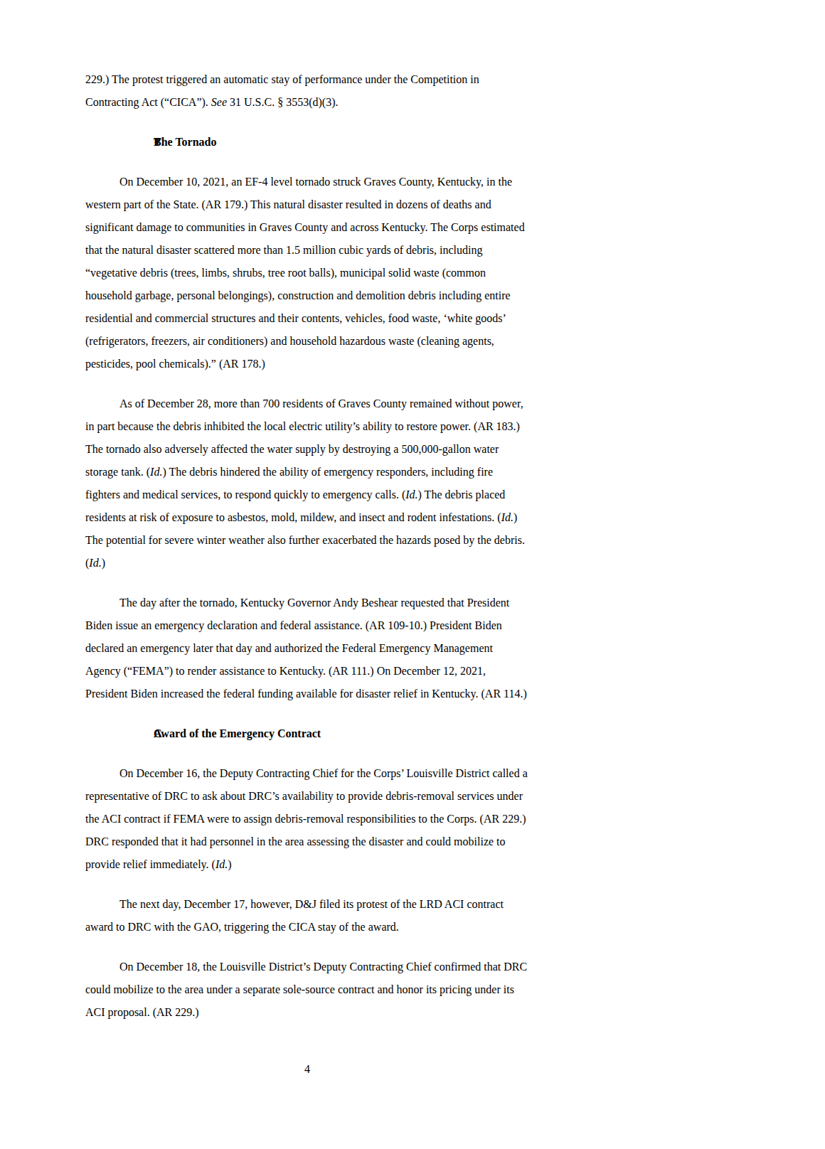229.) The protest triggered an automatic stay of performance under the Competition in Contracting Act (“CICA”). See 31 U.S.C. § 3553(d)(3).
B. The Tornado
On December 10, 2021, an EF-4 level tornado struck Graves County, Kentucky, in the western part of the State. (AR 179.) This natural disaster resulted in dozens of deaths and significant damage to communities in Graves County and across Kentucky. The Corps estimated that the natural disaster scattered more than 1.5 million cubic yards of debris, including “vegetative debris (trees, limbs, shrubs, tree root balls), municipal solid waste (common household garbage, personal belongings), construction and demolition debris including entire residential and commercial structures and their contents, vehicles, food waste, ‘white goods’ (refrigerators, freezers, air conditioners) and household hazardous waste (cleaning agents, pesticides, pool chemicals).” (AR 178.)
As of December 28, more than 700 residents of Graves County remained without power, in part because the debris inhibited the local electric utility’s ability to restore power. (AR 183.) The tornado also adversely affected the water supply by destroying a 500,000-gallon water storage tank. (Id.) The debris hindered the ability of emergency responders, including fire fighters and medical services, to respond quickly to emergency calls. (Id.) The debris placed residents at risk of exposure to asbestos, mold, mildew, and insect and rodent infestations. (Id.) The potential for severe winter weather also further exacerbated the hazards posed by the debris. (Id.)
The day after the tornado, Kentucky Governor Andy Beshear requested that President Biden issue an emergency declaration and federal assistance. (AR 109-10.) President Biden declared an emergency later that day and authorized the Federal Emergency Management Agency (“FEMA”) to render assistance to Kentucky. (AR 111.) On December 12, 2021, President Biden increased the federal funding available for disaster relief in Kentucky. (AR 114.)
C. Award of the Emergency Contract
On December 16, the Deputy Contracting Chief for the Corps’ Louisville District called a representative of DRC to ask about DRC’s availability to provide debris-removal services under the ACI contract if FEMA were to assign debris-removal responsibilities to the Corps. (AR 229.) DRC responded that it had personnel in the area assessing the disaster and could mobilize to provide relief immediately. (Id.)
The next day, December 17, however, D&J filed its protest of the LRD ACI contract award to DRC with the GAO, triggering the CICA stay of the award.
On December 18, the Louisville District’s Deputy Contracting Chief confirmed that DRC could mobilize to the area under a separate sole-source contract and honor its pricing under its ACI proposal. (AR 229.)
4